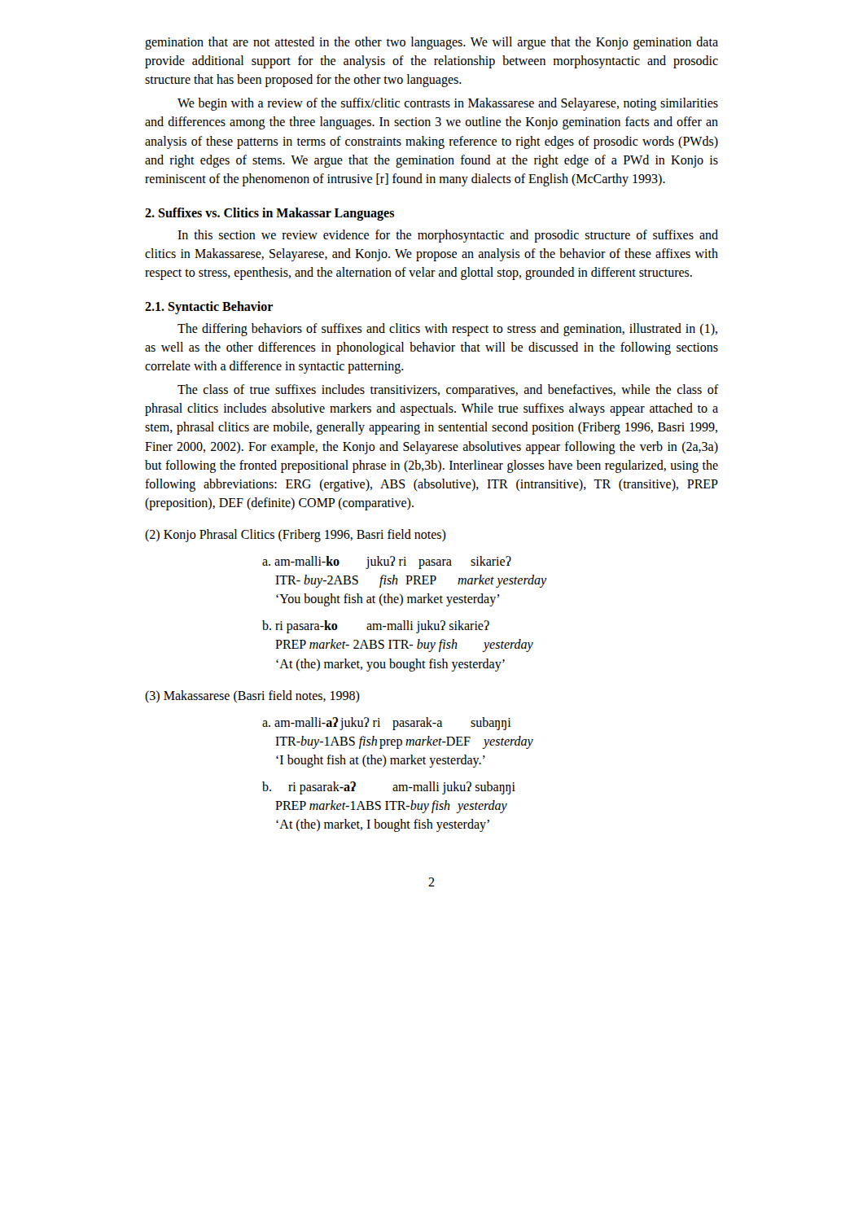gemination that are not attested in the other two languages. We will argue that the Konjo gemination data provide additional support for the analysis of the relationship between morphosyntactic and prosodic structure that has been proposed for the other two languages.
We begin with a review of the suffix/clitic contrasts in Makassarese and Selayarese, noting similarities and differences among the three languages. In section 3 we outline the Konjo gemination facts and offer an analysis of these patterns in terms of constraints making reference to right edges of prosodic words (PWds) and right edges of stems. We argue that the gemination found at the right edge of a PWd in Konjo is reminiscent of the phenomenon of intrusive [r] found in many dialects of English (McCarthy 1993).
2. Suffixes vs. Clitics in Makassar Languages
In this section we review evidence for the morphosyntactic and prosodic structure of suffixes and clitics in Makassarese, Selayarese, and Konjo. We propose an analysis of the behavior of these affixes with respect to stress, epenthesis, and the alternation of velar and glottal stop, grounded in different structures.
2.1. Syntactic Behavior
The differing behaviors of suffixes and clitics with respect to stress and gemination, illustrated in (1), as well as the other differences in phonological behavior that will be discussed in the following sections correlate with a difference in syntactic patterning.
The class of true suffixes includes transitivizers, comparatives, and benefactives, while the class of phrasal clitics includes absolutive markers and aspectuals. While true suffixes always appear attached to a stem, phrasal clitics are mobile, generally appearing in sentential second position (Friberg 1996, Basri 1999, Finer 2000, 2002). For example, the Konjo and Selayarese absolutives appear following the verb in (2a,3a) but following the fronted prepositional phrase in (2b,3b). Interlinear glosses have been regularized, using the following abbreviations: ERG (ergative), ABS (absolutive), ITR (intransitive), TR (transitive), PREP (preposition), DEF (definite) COMP (comparative).
(2) Konjo Phrasal Clitics (Friberg 1996, Basri field notes)
a. am-malli-ko jukuʔ ri pasara sikarieʔ
ITR- buy-2ABS fish PREP market yesterday
‘You bought fish at (the) market yesterday’
b. ri pasara-ko am-malli jukuʔ sikarieʔ
PREP market- 2ABS ITR- buy fish yesterday
‘At (the) market, you bought fish yesterday’
(3) Makassarese (Basri field notes, 1998)
a. am-malli-aʔ jukuʔ ri pasarak-a subaŋŋi
ITR-buy-1ABS fish prep market-DEF yesterday
‘I bought fish at (the) market yesterday.’
b. ri pasarak-aʔ am-malli jukuʔ subaŋŋi
PREP market-1ABS ITR-buy fish yesterday
‘At (the) market, I bought fish yesterday’
2